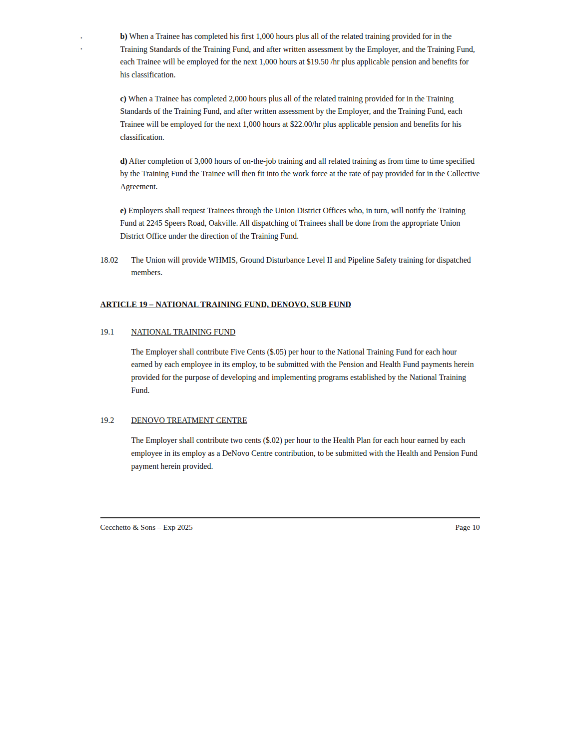.
.
b) When a Trainee has completed his first 1,000 hours plus all of the related training provided for in the Training Standards of the Training Fund, and after written assessment by the Employer, and the Training Fund, each Trainee will be employed for the next 1,000 hours at $19.50 /hr plus applicable pension and benefits for his classification.
c) When a Trainee has completed 2,000 hours plus all of the related training provided for in the Training Standards of the Training Fund, and after written assessment by the Employer, and the Training Fund, each Trainee will be employed for the next 1,000 hours at $22.00/hr plus applicable pension and benefits for his classification.
d) After completion of 3,000 hours of on-the-job training and all related training as from time to time specified by the Training Fund the Trainee will then fit into the work force at the rate of pay provided for in the Collective Agreement.
e) Employers shall request Trainees through the Union District Offices who, in turn, will notify the Training Fund at 2245 Speers Road, Oakville. All dispatching of Trainees shall be done from the appropriate Union District Office under the direction of the Training Fund.
18.02
The Union will provide WHMIS, Ground Disturbance Level II and Pipeline Safety training for dispatched members.
ARTICLE 19 – NATIONAL TRAINING FUND, DENOVO, SUB FUND
19.1
NATIONAL TRAINING FUND
The Employer shall contribute Five Cents ($.05) per hour to the National Training Fund for each hour earned by each employee in its employ, to be submitted with the Pension and Health Fund payments herein provided for the purpose of developing and implementing programs established by the National Training Fund.
19.2
DENOVO TREATMENT CENTRE
The Employer shall contribute two cents ($.02) per hour to the Health Plan for each hour earned by each employee in its employ as a DeNovo Centre contribution, to be submitted with the Health and Pension Fund payment herein provided.
Cecchetto & Sons – Exp 2025 Page 10